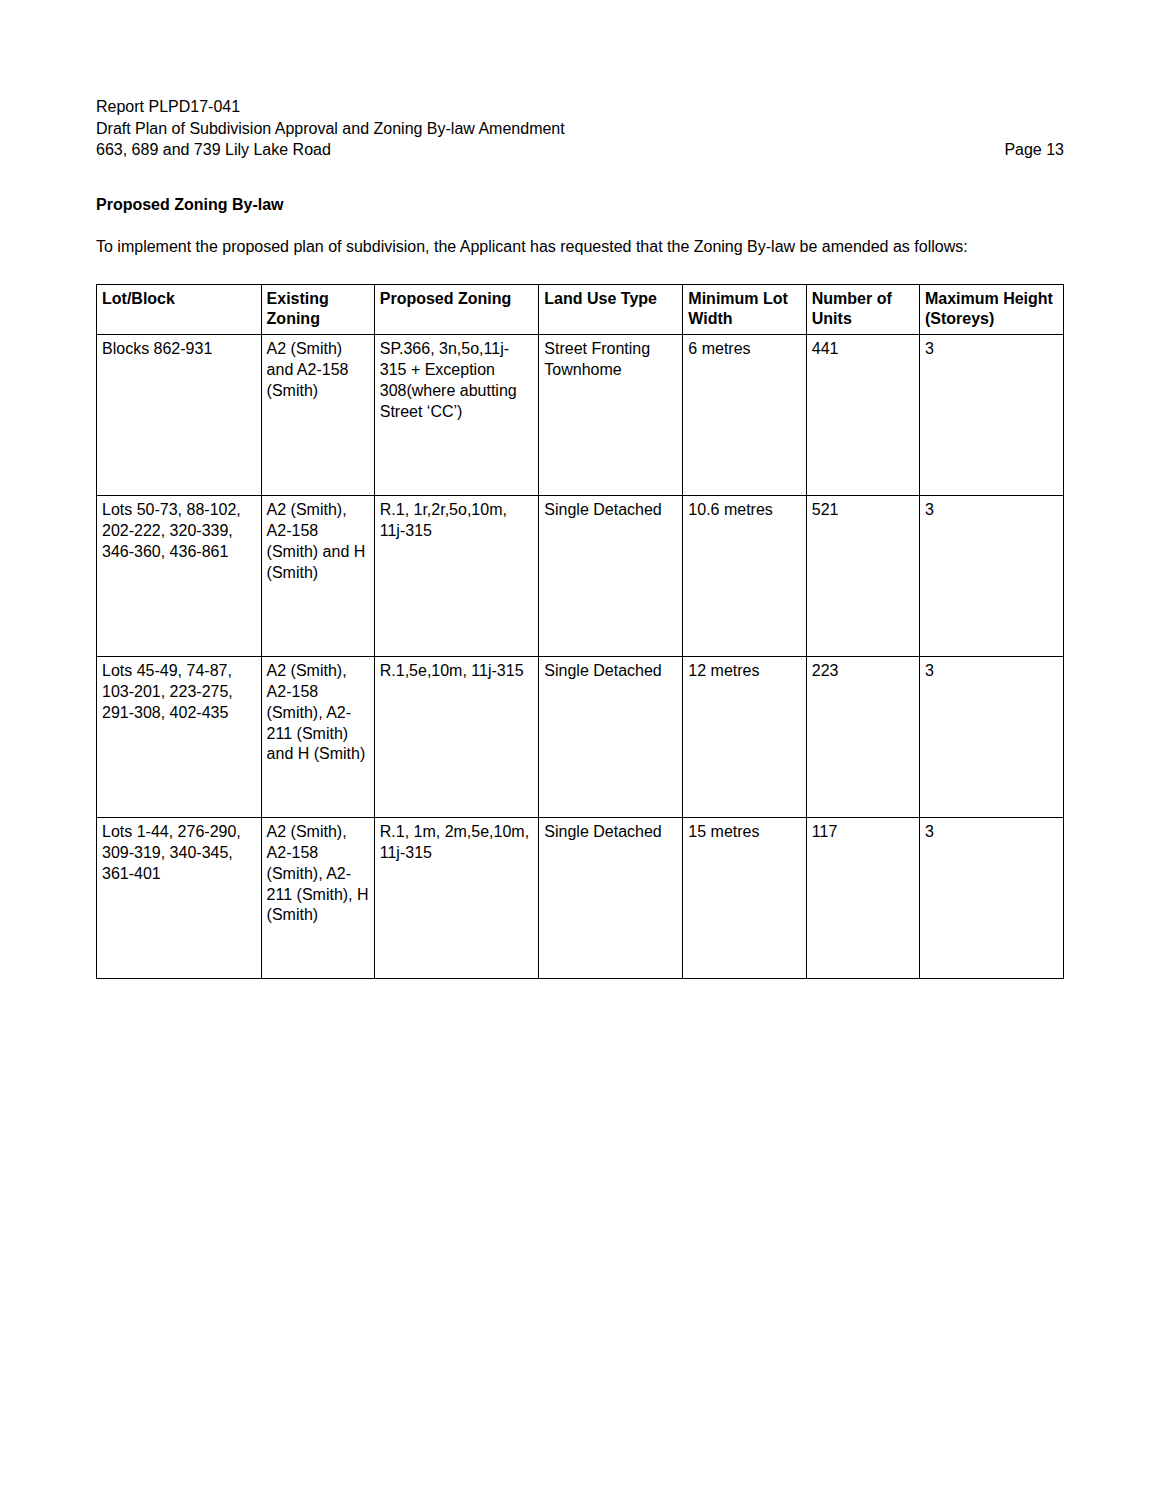Report PLPD17-041
Draft Plan of Subdivision Approval and Zoning By-law Amendment
663, 689 and 739 Lily Lake Road Page 13
Proposed Zoning By-law
To implement the proposed plan of subdivision, the Applicant has requested that the Zoning By-law be amended as follows:
| Lot/Block | Existing Zoning | Proposed Zoning | Land Use Type | Minimum Lot Width | Number of Units | Maximum Height (Storeys) |
| --- | --- | --- | --- | --- | --- | --- |
| Blocks 862-931 | A2 (Smith) and A2-158 (Smith) | SP.366, 3n,5o,11j-315 + Exception 308(where abutting Street ‘CC’) | Street Fronting Townhome | 6 metres | 441 | 3 |
| Lots 50-73, 88-102, 202-222, 320-339, 346-360, 436-861 | A2 (Smith), A2-158 (Smith) and H (Smith) | R.1, 1r,2r,5o,10m, 11j-315 | Single Detached | 10.6 metres | 521 | 3 |
| Lots 45-49, 74-87, 103-201, 223-275, 291-308, 402-435 | A2 (Smith), A2-158 (Smith), A2-211 (Smith) and H (Smith) | R.1,5e,10m, 11j-315 | Single Detached | 12 metres | 223 | 3 |
| Lots 1-44, 276-290, 309-319, 340-345, 361-401 | A2 (Smith), A2-158 (Smith), A2-211 (Smith), H (Smith) | R.1, 1m, 2m,5e,10m, 11j-315 | Single Detached | 15 metres | 117 | 3 |